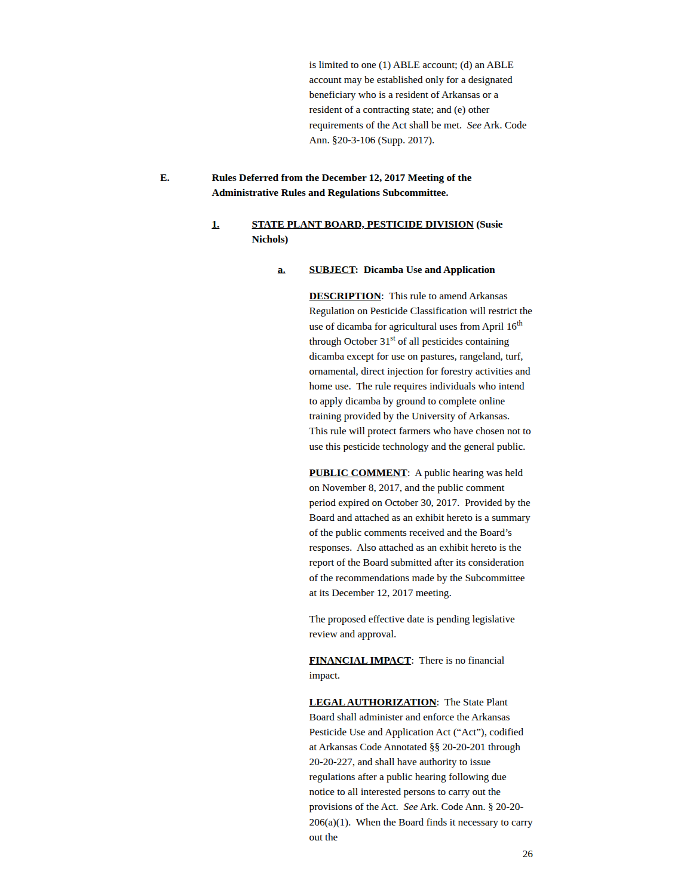is limited to one (1) ABLE account; (d) an ABLE account may be established only for a designated beneficiary who is a resident of Arkansas or a resident of a contracting state; and (e) other requirements of the Act shall be met. See Ark. Code Ann. §20-3-106 (Supp. 2017).
E. Rules Deferred from the December 12, 2017 Meeting of the Administrative Rules and Regulations Subcommittee.
1. STATE PLANT BOARD, PESTICIDE DIVISION (Susie Nichols)
a. SUBJECT: Dicamba Use and Application
DESCRIPTION: This rule to amend Arkansas Regulation on Pesticide Classification will restrict the use of dicamba for agricultural uses from April 16th through October 31st of all pesticides containing dicamba except for use on pastures, rangeland, turf, ornamental, direct injection for forestry activities and home use. The rule requires individuals who intend to apply dicamba by ground to complete online training provided by the University of Arkansas. This rule will protect farmers who have chosen not to use this pesticide technology and the general public.
PUBLIC COMMENT: A public hearing was held on November 8, 2017, and the public comment period expired on October 30, 2017. Provided by the Board and attached as an exhibit hereto is a summary of the public comments received and the Board’s responses. Also attached as an exhibit hereto is the report of the Board submitted after its consideration of the recommendations made by the Subcommittee at its December 12, 2017 meeting.
The proposed effective date is pending legislative review and approval.
FINANCIAL IMPACT: There is no financial impact.
LEGAL AUTHORIZATION: The State Plant Board shall administer and enforce the Arkansas Pesticide Use and Application Act (“Act”), codified at Arkansas Code Annotated §§ 20-20-201 through 20-20-227, and shall have authority to issue regulations after a public hearing following due notice to all interested persons to carry out the provisions of the Act. See Ark. Code Ann. § 20-20-206(a)(1). When the Board finds it necessary to carry out the
26